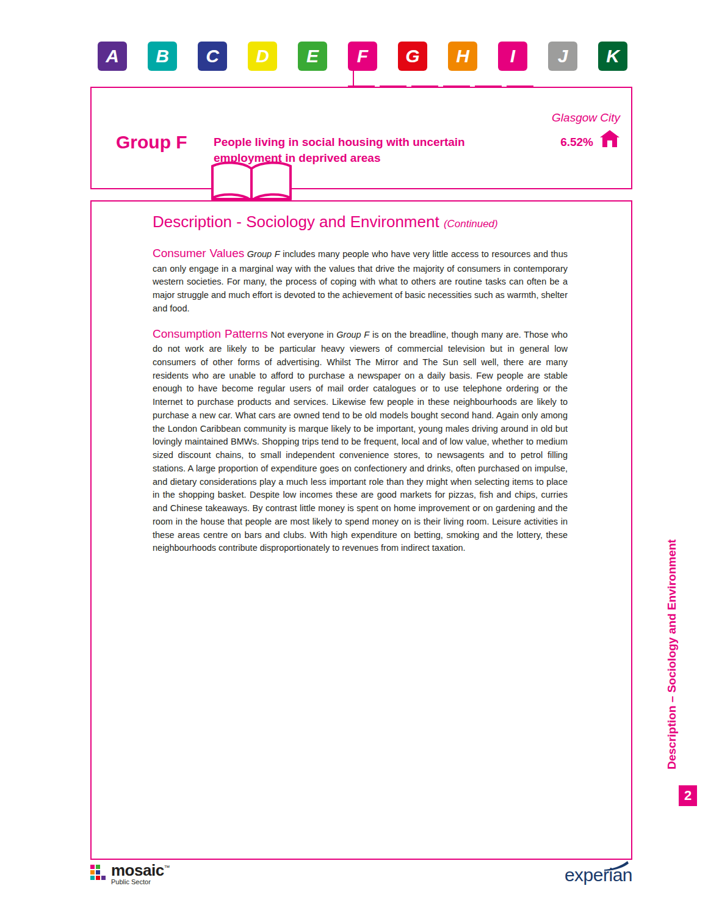A
B
C
D
E
F
G
H
I
J
K
35
36
37
38
39
40
Glasgow City
6.52%
Group F
People living in social housing with uncertain employment in deprived areas
Description - Sociology and Environment (Continued)
Consumer Values Group F includes many people who have very little access to resources and thus can only engage in a marginal way with the values that drive the majority of consumers in contemporary western societies. For many, the process of coping with what to others are routine tasks can often be a major struggle and much effort is devoted to the achievement of basic necessities such as warmth, shelter and food.
Consumption Patterns Not everyone in Group F is on the breadline, though many are. Those who do not work are likely to be particular heavy viewers of commercial television but in general low consumers of other forms of advertising. Whilst The Mirror and The Sun sell well, there are many residents who are unable to afford to purchase a newspaper on a daily basis. Few people are stable enough to have become regular users of mail order catalogues or to use telephone ordering or the Internet to purchase products and services. Likewise few people in these neighbourhoods are likely to purchase a new car. What cars are owned tend to be old models bought second hand. Again only among the London Caribbean community is marque likely to be important, young males driving around in old but lovingly maintained BMWs. Shopping trips tend to be frequent, local and of low value, whether to medium sized discount chains, to small independent convenience stores, to newsagents and to petrol filling stations. A large proportion of expenditure goes on confectionery and drinks, often purchased on impulse, and dietary considerations play a much less important role than they might when selecting items to place in the shopping basket. Despite low incomes these are good markets for pizzas, fish and chips, curries and Chinese takeaways. By contrast little money is spent on home improvement or on gardening and the room in the house that people are most likely to spend money on is their living room. Leisure activities in these areas centre on bars and clubs. With high expenditure on betting, smoking and the lottery, these neighbourhoods contribute disproportionately to revenues from indirect taxation.
Description – Sociology and Environment
2
mosaic™
Public Sector
experian